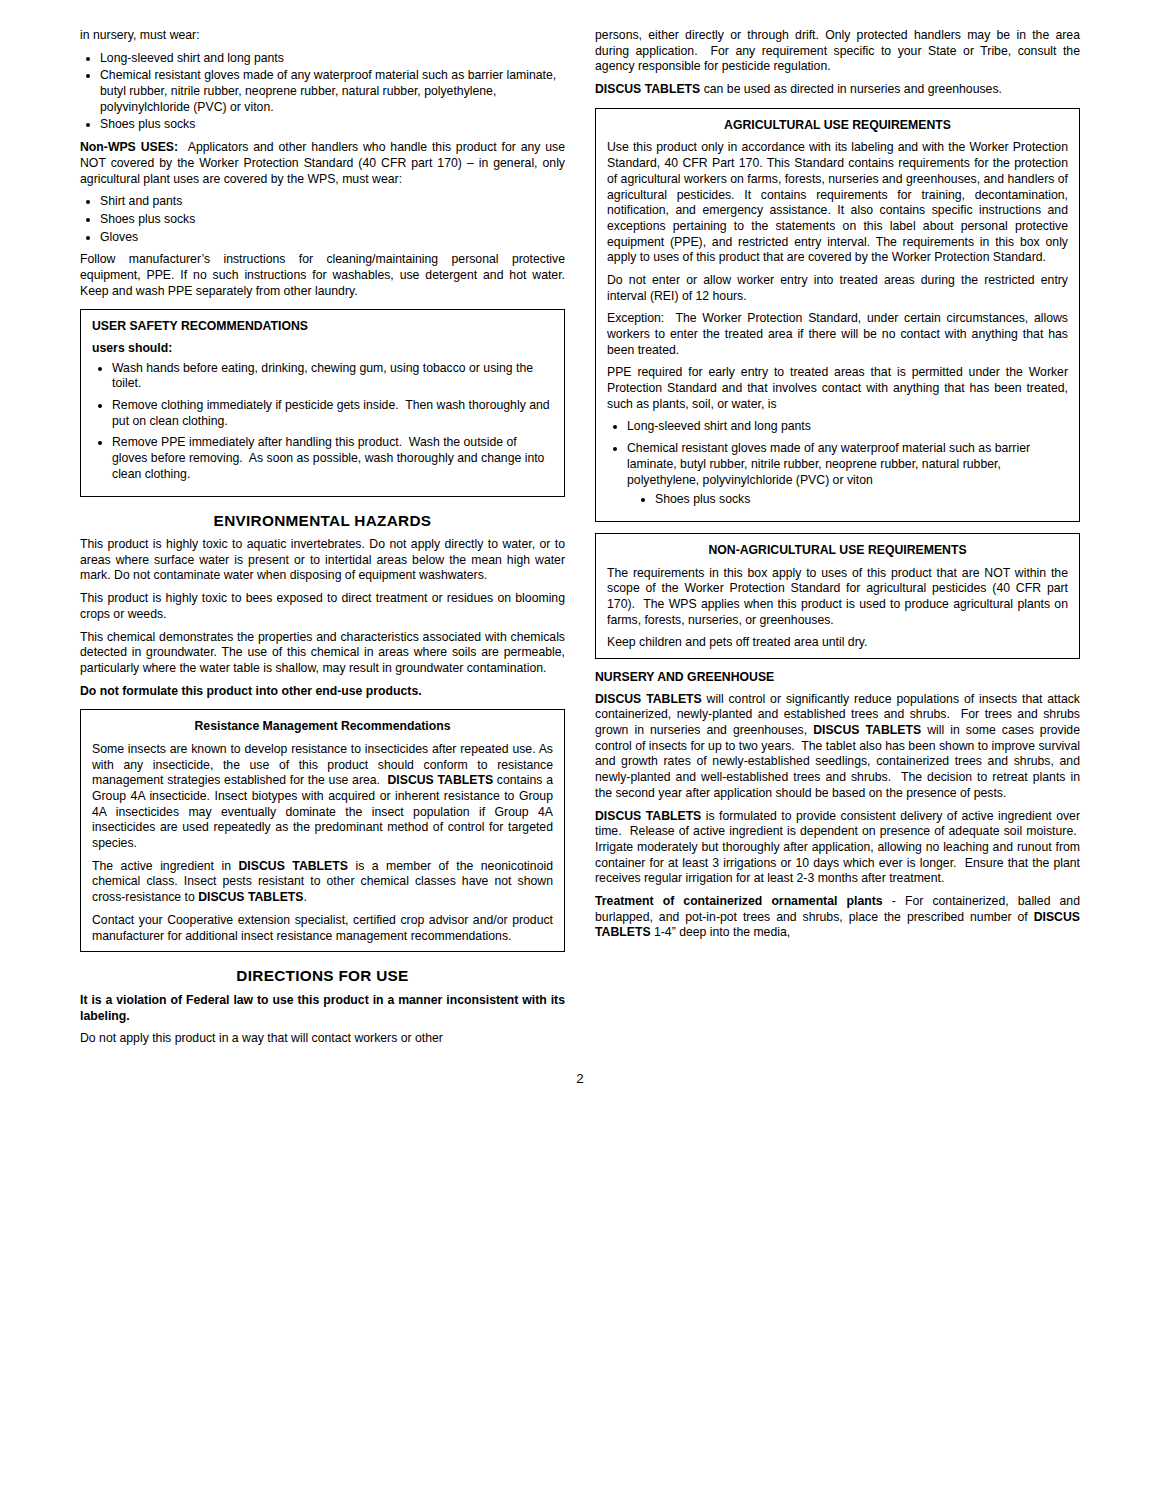in nursery, must wear:
Long-sleeved shirt and long pants
Chemical resistant gloves made of any waterproof material such as barrier laminate, butyl rubber, nitrile rubber, neoprene rubber, natural rubber, polyethylene, polyvinylchloride (PVC) or viton.
Shoes plus socks
Non-WPS USES: Applicators and other handlers who handle this product for any use NOT covered by the Worker Protection Standard (40 CFR part 170) – in general, only agricultural plant uses are covered by the WPS, must wear:
Shirt and pants
Shoes plus socks
Gloves
Follow manufacturer’s instructions for cleaning/maintaining personal protective equipment, PPE. If no such instructions for washables, use detergent and hot water. Keep and wash PPE separately from other laundry.
USER SAFETY RECOMMENDATIONS
users should:
Wash hands before eating, drinking, chewing gum, using tobacco or using the toilet.
Remove clothing immediately if pesticide gets inside. Then wash thoroughly and put on clean clothing.
Remove PPE immediately after handling this product. Wash the outside of gloves before removing. As soon as possible, wash thoroughly and change into clean clothing.
ENVIRONMENTAL HAZARDS
This product is highly toxic to aquatic invertebrates. Do not apply directly to water, or to areas where surface water is present or to intertidal areas below the mean high water mark. Do not contaminate water when disposing of equipment washwaters.
This product is highly toxic to bees exposed to direct treatment or residues on blooming crops or weeds.
This chemical demonstrates the properties and characteristics associated with chemicals detected in groundwater. The use of this chemical in areas where soils are permeable, particularly where the water table is shallow, may result in groundwater contamination.
Do not formulate this product into other end-use products.
Resistance Management Recommendations
Some insects are known to develop resistance to insecticides after repeated use. As with any insecticide, the use of this product should conform to resistance management strategies established for the use area. DISCUS TABLETS contains a Group 4A insecticide. Insect biotypes with acquired or inherent resistance to Group 4A insecticides may eventually dominate the insect population if Group 4A insecticides are used repeatedly as the predominant method of control for targeted species.
The active ingredient in DISCUS TABLETS is a member of the neonicotinoid chemical class. Insect pests resistant to other chemical classes have not shown cross-resistance to DISCUS TABLETS.
Contact your Cooperative extension specialist, certified crop advisor and/or product manufacturer for additional insect resistance management recommendations.
DIRECTIONS FOR USE
It is a violation of Federal law to use this product in a manner inconsistent with its labeling.
Do not apply this product in a way that will contact workers or other
persons, either directly or through drift. Only protected handlers may be in the area during application. For any requirement specific to your State or Tribe, consult the agency responsible for pesticide regulation.
DISCUS TABLETS can be used as directed in nurseries and greenhouses.
AGRICULTURAL USE REQUIREMENTS
Use this product only in accordance with its labeling and with the Worker Protection Standard, 40 CFR Part 170. This Standard contains requirements for the protection of agricultural workers on farms, forests, nurseries and greenhouses, and handlers of agricultural pesticides. It contains requirements for training, decontamination, notification, and emergency assistance. It also contains specific instructions and exceptions pertaining to the statements on this label about personal protective equipment (PPE), and restricted entry interval. The requirements in this box only apply to uses of this product that are covered by the Worker Protection Standard.
Do not enter or allow worker entry into treated areas during the restricted entry interval (REI) of 12 hours.
Exception: The Worker Protection Standard, under certain circumstances, allows workers to enter the treated area if there will be no contact with anything that has been treated.
PPE required for early entry to treated areas that is permitted under the Worker Protection Standard and that involves contact with anything that has been treated, such as plants, soil, or water, is
Long-sleeved shirt and long pants
Chemical resistant gloves made of any waterproof material such as barrier laminate, butyl rubber, nitrile rubber, neoprene rubber, natural rubber, polyethylene, polyvinylchloride (PVC) or viton
Shoes plus socks
NON-AGRICULTURAL USE REQUIREMENTS
The requirements in this box apply to uses of this product that are NOT within the scope of the Worker Protection Standard for agricultural pesticides (40 CFR part 170). The WPS applies when this product is used to produce agricultural plants on farms, forests, nurseries, or greenhouses.
Keep children and pets off treated area until dry.
NURSERY AND GREENHOUSE
DISCUS TABLETS will control or significantly reduce populations of insects that attack containerized, newly-planted and established trees and shrubs. For trees and shrubs grown in nurseries and greenhouses, DISCUS TABLETS will in some cases provide control of insects for up to two years. The tablet also has been shown to improve survival and growth rates of newly-established seedlings, containerized trees and shrubs, and newly-planted and well-established trees and shrubs. The decision to retreat plants in the second year after application should be based on the presence of pests.
DISCUS TABLETS is formulated to provide consistent delivery of active ingredient over time. Release of active ingredient is dependent on presence of adequate soil moisture. Irrigate moderately but thoroughly after application, allowing no leaching and runout from container for at least 3 irrigations or 10 days which ever is longer. Ensure that the plant receives regular irrigation for at least 2-3 months after treatment.
Treatment of containerized ornamental plants - For containerized, balled and burlapped, and pot-in-pot trees and shrubs, place the prescribed number of DISCUS TABLETS 1-4” deep into the media,
2